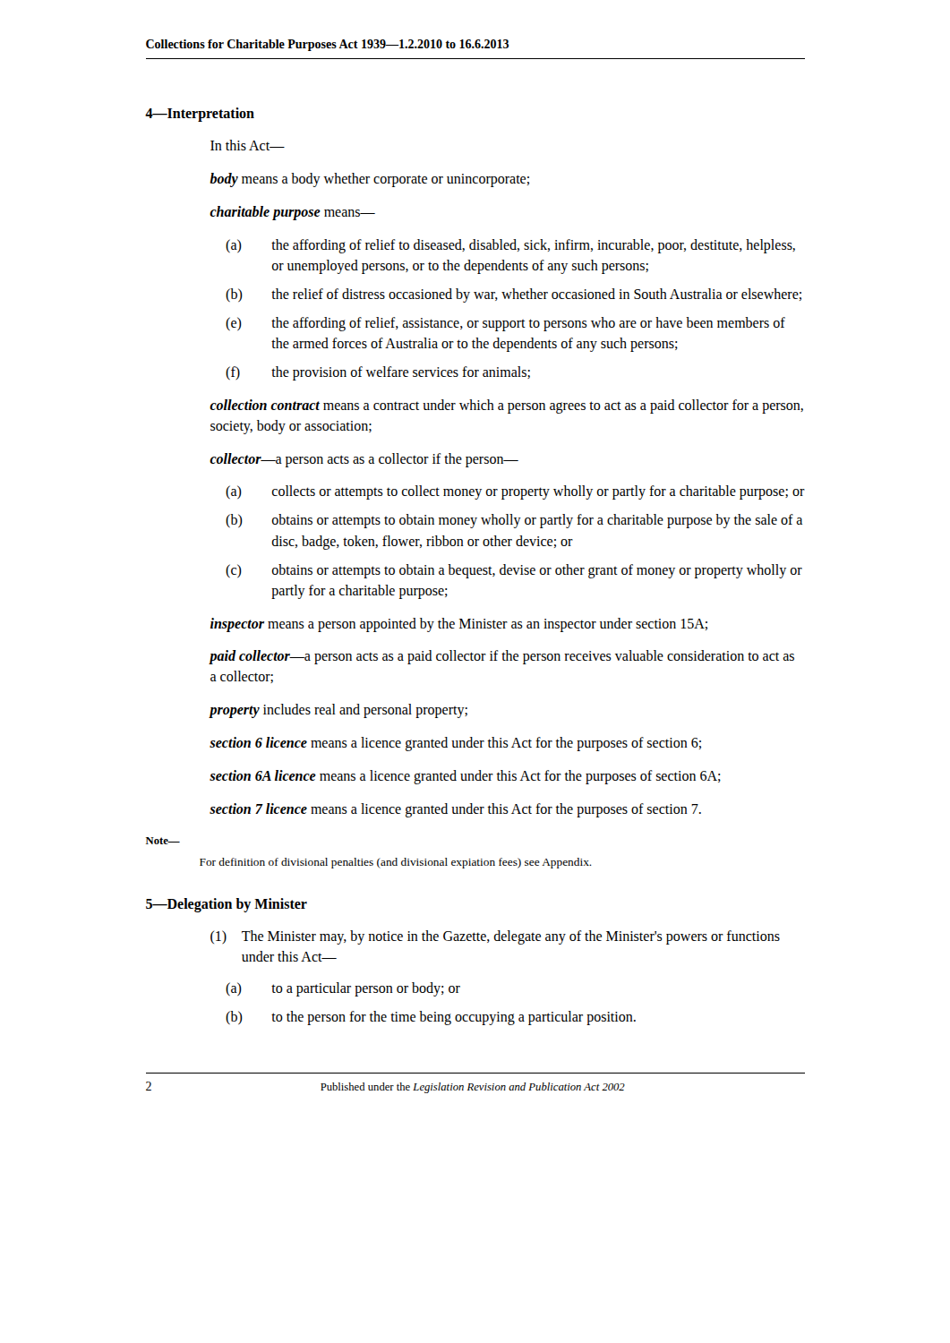Collections for Charitable Purposes Act 1939—1.2.2010 to 16.6.2013
4—Interpretation
In this Act—
body means a body whether corporate or unincorporate;
charitable purpose means—
(a) the affording of relief to diseased, disabled, sick, infirm, incurable, poor, destitute, helpless, or unemployed persons, or to the dependents of any such persons;
(b) the relief of distress occasioned by war, whether occasioned in South Australia or elsewhere;
(e) the affording of relief, assistance, or support to persons who are or have been members of the armed forces of Australia or to the dependents of any such persons;
(f) the provision of welfare services for animals;
collection contract means a contract under which a person agrees to act as a paid collector for a person, society, body or association;
collector—a person acts as a collector if the person—
(a) collects or attempts to collect money or property wholly or partly for a charitable purpose; or
(b) obtains or attempts to obtain money wholly or partly for a charitable purpose by the sale of a disc, badge, token, flower, ribbon or other device; or
(c) obtains or attempts to obtain a bequest, devise or other grant of money or property wholly or partly for a charitable purpose;
inspector means a person appointed by the Minister as an inspector under section 15A;
paid collector—a person acts as a paid collector if the person receives valuable consideration to act as a collector;
property includes real and personal property;
section 6 licence means a licence granted under this Act for the purposes of section 6;
section 6A licence means a licence granted under this Act for the purposes of section 6A;
section 7 licence means a licence granted under this Act for the purposes of section 7.
Note—
For definition of divisional penalties (and divisional expiation fees) see Appendix.
5—Delegation by Minister
(1) The Minister may, by notice in the Gazette, delegate any of the Minister's powers or functions under this Act—
(a) to a particular person or body; or
(b) to the person for the time being occupying a particular position.
2 Published under the Legislation Revision and Publication Act 2002